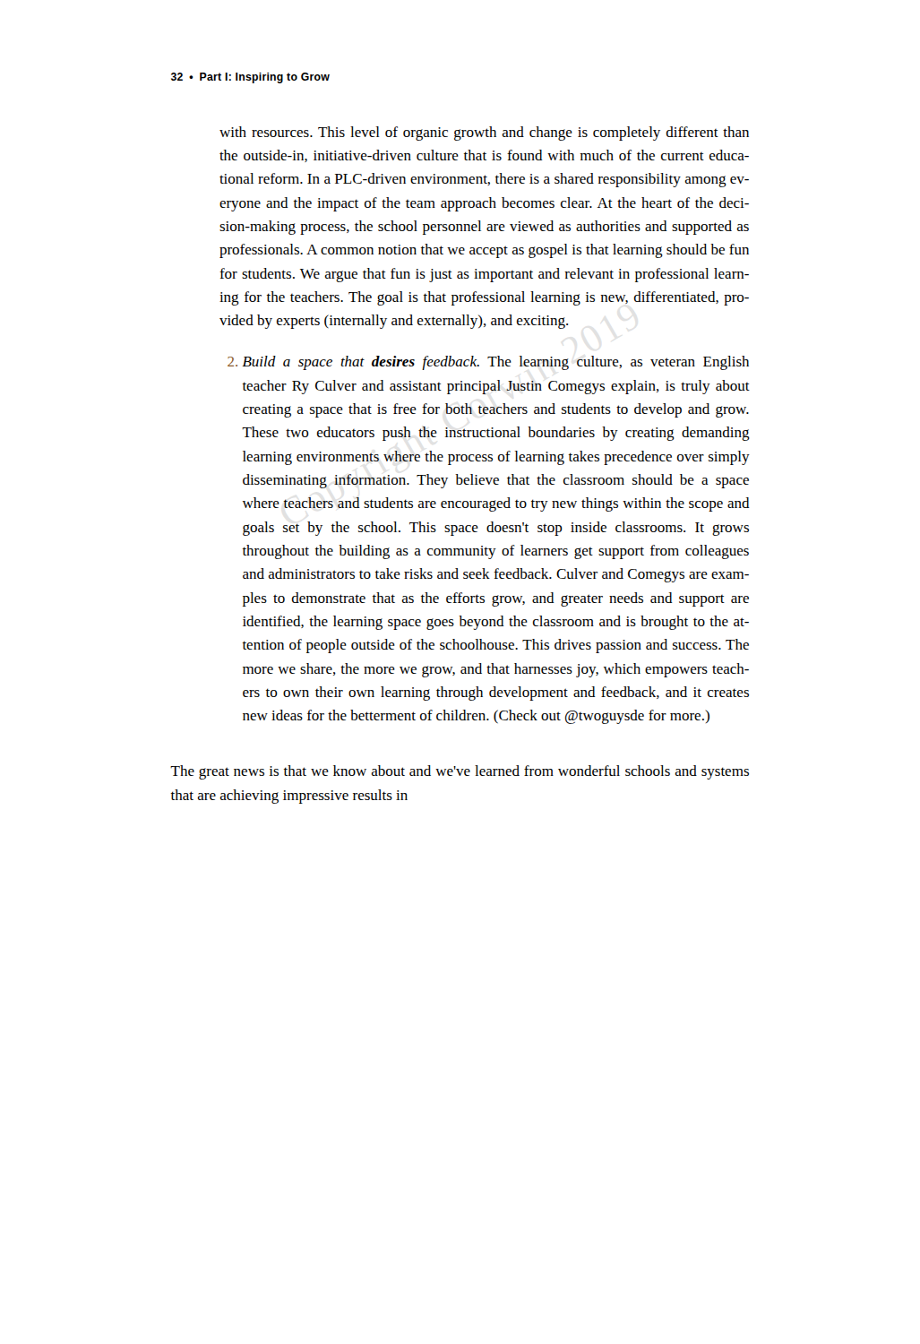Copyright Corwin 2019
32•Part I: Inspiring to Grow
with resources. This level of organic growth and change is completely different than the outside-in, initiative-driven culture that is found with much of the current educational reform. In a PLC-driven environment, there is a shared responsibility among everyone and the impact of the team approach becomes clear. At the heart of the decision-making process, the school personnel are viewed as authorities and supported as professionals. A common notion that we accept as gospel is that learning should be fun for students. We argue that fun is just as important and relevant in professional learning for the teachers. The goal is that professional learning is new, differentiated, provided by experts (internally and externally), and exciting.
2. Build a space that desires feedback. The learning culture, as veteran English teacher Ry Culver and assistant principal Justin Comegys explain, is truly about creating a space that is free for both teachers and students to develop and grow. These two educators push the instructional boundaries by creating demanding learning environments where the process of learning takes precedence over simply disseminating information. They believe that the classroom should be a space where teachers and students are encouraged to try new things within the scope and goals set by the school. This space doesn't stop inside classrooms. It grows throughout the building as a community of learners get support from colleagues and administrators to take risks and seek feedback. Culver and Comegys are examples to demonstrate that as the efforts grow, and greater needs and support are identified, the learning space goes beyond the classroom and is brought to the attention of people outside of the schoolhouse. This drives passion and success. The more we share, the more we grow, and that harnesses joy, which empowers teachers to own their own learning through development and feedback, and it creates new ideas for the betterment of children. (Check out @twoguysde for more.)
The great news is that we know about and we've learned from wonderful schools and systems that are achieving impressive results in